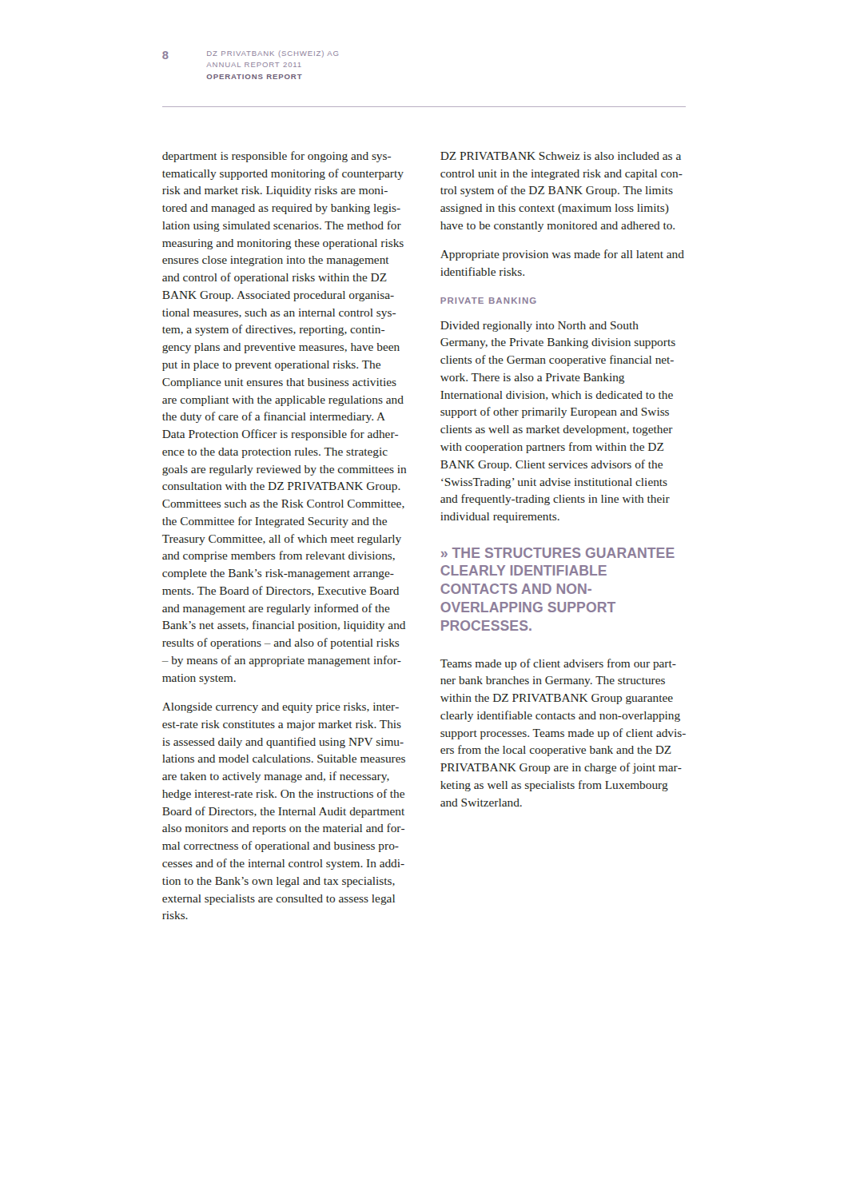8
DZ PRIVATBANK (SCHWEIZ) AG
ANNUAL REPORT 2011
OPERATIONS REPORT
department is responsible for ongoing and systematically supported monitoring of counterparty risk and market risk. Liquidity risks are monitored and managed as required by banking legislation using simulated scenarios. The method for measuring and monitoring these operational risks ensures close integration into the management and control of operational risks within the DZ BANK Group. Associated procedural organisational measures, such as an internal control system, a system of directives, reporting, contingency plans and preventive measures, have been put in place to prevent operational risks. The Compliance unit ensures that business activities are compliant with the applicable regulations and the duty of care of a financial intermediary. A Data Protection Officer is responsible for adherence to the data protection rules. The strategic goals are regularly reviewed by the committees in consultation with the DZ PRIVATBANK Group. Committees such as the Risk Control Committee, the Committee for Integrated Security and the Treasury Committee, all of which meet regularly and comprise members from relevant divisions, complete the Bank’s risk-management arrangements. The Board of Directors, Executive Board and management are regularly informed of the Bank’s net assets, financial position, liquidity and results of operations – and also of potential risks – by means of an appropriate management information system.
Alongside currency and equity price risks, interest-rate risk constitutes a major market risk. This is assessed daily and quantified using NPV simulations and model calculations. Suitable measures are taken to actively manage and, if necessary, hedge interest-rate risk. On the instructions of the Board of Directors, the Internal Audit department also monitors and reports on the material and formal correctness of operational and business processes and of the internal control system. In addition to the Bank’s own legal and tax specialists, external specialists are consulted to assess legal risks.
DZ PRIVATBANK Schweiz is also included as a control unit in the integrated risk and capital control system of the DZ BANK Group. The limits assigned in this context (maximum loss limits) have to be constantly monitored and adhered to.
Appropriate provision was made for all latent and identifiable risks.
Private Banking
Divided regionally into North and South Germany, the Private Banking division supports clients of the German cooperative financial network. There is also a Private Banking International division, which is dedicated to the support of other primarily European and Swiss clients as well as market development, together with cooperation partners from within the DZ BANK Group. Client services advisors of the ‘SwissTrading’ unit advise institutional clients and frequently-trading clients in line with their individual requirements.
» The structures guarantee clearly identifiable contacts and non-overlapping support processes.
Teams made up of client advisers from our partner bank branches in Germany. The structures within the DZ PRIVATBANK Group guarantee clearly identifiable contacts and non-overlapping support processes. Teams made up of client advisers from the local cooperative bank and the DZ PRIVATBANK Group are in charge of joint marketing as well as specialists from Luxembourg and Switzerland.